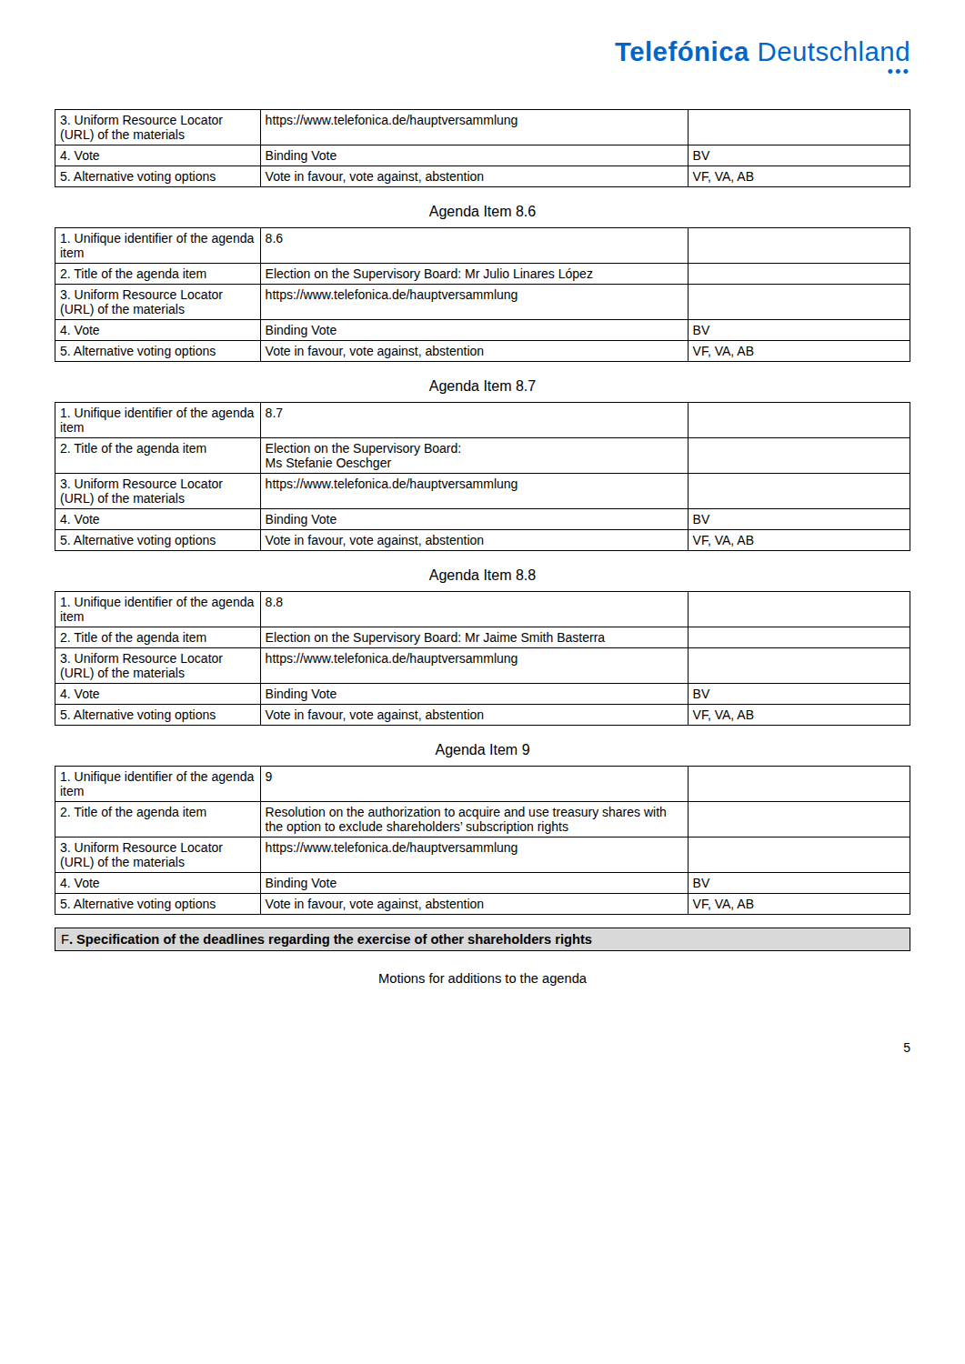Telefónica Deutschland
•••
| 3. Uniform Resource Locator (URL) of the materials | https://www.telefonica.de/hauptversammlung | |
| 4. Vote | Binding Vote | BV |
| 5. Alternative voting options | Vote in favour, vote against, abstention | VF, VA, AB |
Agenda Item 8.6
| 1. Unifique identifier of the agenda item | 8.6 | |
| 2. Title of the agenda item | Election on the Supervisory Board: Mr Julio Linares López | |
| 3. Uniform Resource Locator (URL) of the materials | https://www.telefonica.de/hauptversammlung | |
| 4. Vote | Binding Vote | BV |
| 5. Alternative voting options | Vote in favour, vote against, abstention | VF, VA, AB |
Agenda Item 8.7
| 1. Unifique identifier of the agenda item | 8.7 | |
| 2. Title of the agenda item | Election on the Supervisory Board: Ms Stefanie Oeschger | |
| 3. Uniform Resource Locator (URL) of the materials | https://www.telefonica.de/hauptversammlung | |
| 4. Vote | Binding Vote | BV |
| 5. Alternative voting options | Vote in favour, vote against, abstention | VF, VA, AB |
Agenda Item 8.8
| 1. Unifique identifier of the agenda item | 8.8 | |
| 2. Title of the agenda item | Election on the Supervisory Board: Mr Jaime Smith Basterra | |
| 3. Uniform Resource Locator (URL) of the materials | https://www.telefonica.de/hauptversammlung | |
| 4. Vote | Binding Vote | BV |
| 5. Alternative voting options | Vote in favour, vote against, abstention | VF, VA, AB |
Agenda Item 9
| 1. Unifique identifier of the agenda item | 9 | |
| 2. Title of the agenda item | Resolution on the authorization to acquire and use treasury shares with the option to exclude shareholders’ subscription rights | |
| 3. Uniform Resource Locator (URL) of the materials | https://www.telefonica.de/hauptversammlung | |
| 4. Vote | Binding Vote | BV |
| 5. Alternative voting options | Vote in favour, vote against, abstention | VF, VA, AB |
F. Specification of the deadlines regarding the exercise of other shareholders rights
Motions for additions to the agenda
5